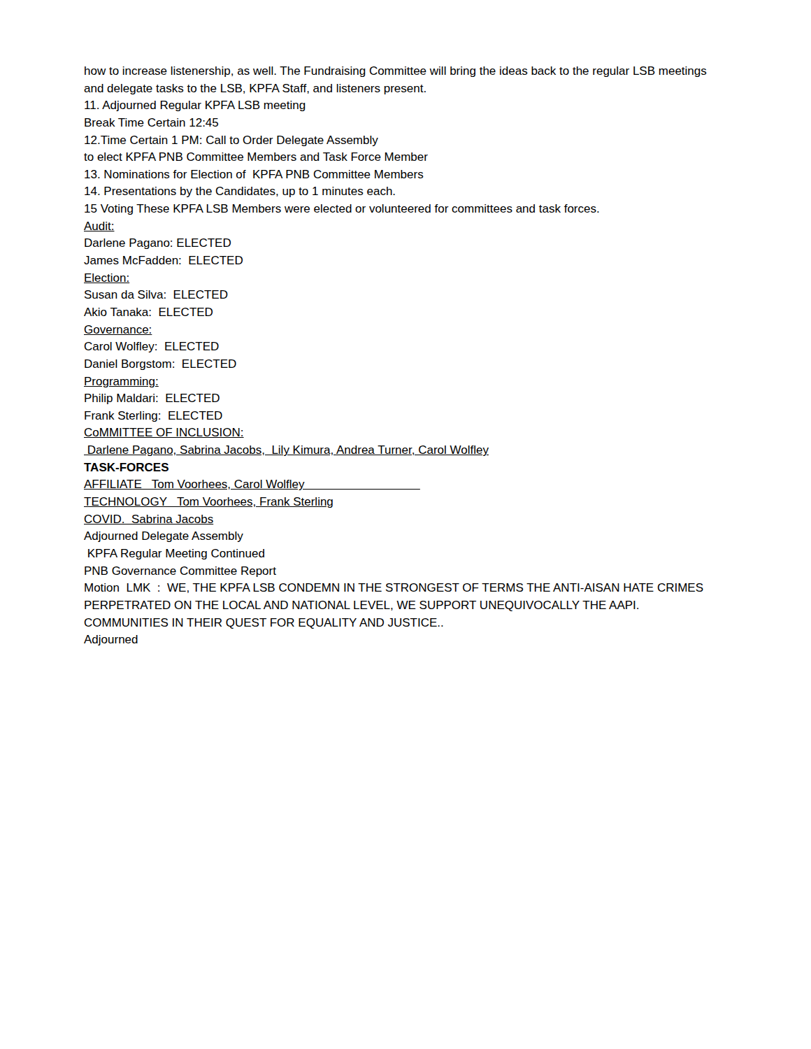how to increase listenership, as well. The Fundraising Committee will bring the ideas back to the regular LSB meetings and delegate tasks to the LSB, KPFA Staff, and listeners present.
11. Adjourned Regular KPFA LSB meeting
Break Time Certain 12:45
12.Time Certain 1 PM: Call to Order Delegate Assembly
to elect KPFA PNB Committee Members and Task Force Member
13. Nominations for Election of KPFA PNB Committee Members
14. Presentations by the Candidates, up to 1 minutes each.
15 Voting These KPFA LSB Members were elected or volunteered for committees and task forces.
Audit:
Darlene Pagano: ELECTED
James McFadden: ELECTED
Election:
Susan da Silva: ELECTED
Akio Tanaka: ELECTED
Governance:
Carol Wolfley: ELECTED
Daniel Borgstom: ELECTED
Programming:
Philip Maldari: ELECTED
Frank Sterling: ELECTED
CoMMITTEE OF INCLUSION:
Darlene Pagano, Sabrina Jacobs, Lily Kimura, Andrea Turner, Carol Wolfley
TASK-FORCES
AFFILIATE Tom Voorhees, Carol Wolfley
TECHNOLOGY Tom Voorhees, Frank Sterling
COVID. Sabrina Jacobs
Adjourned Delegate Assembly
KPFA Regular Meeting Continued
PNB Governance Committee Report
Motion LMK : WE, THE KPFA LSB CONDEMN IN THE STRONGEST OF TERMS THE ANTI-AISAN HATE CRIMES PERPETRATED ON THE LOCAL AND NATIONAL LEVEL, WE SUPPORT UNEQUIVOCALLY THE AAPI. COMMUNITIES IN THEIR QUEST FOR EQUALITY AND JUSTICE..
Adjourned